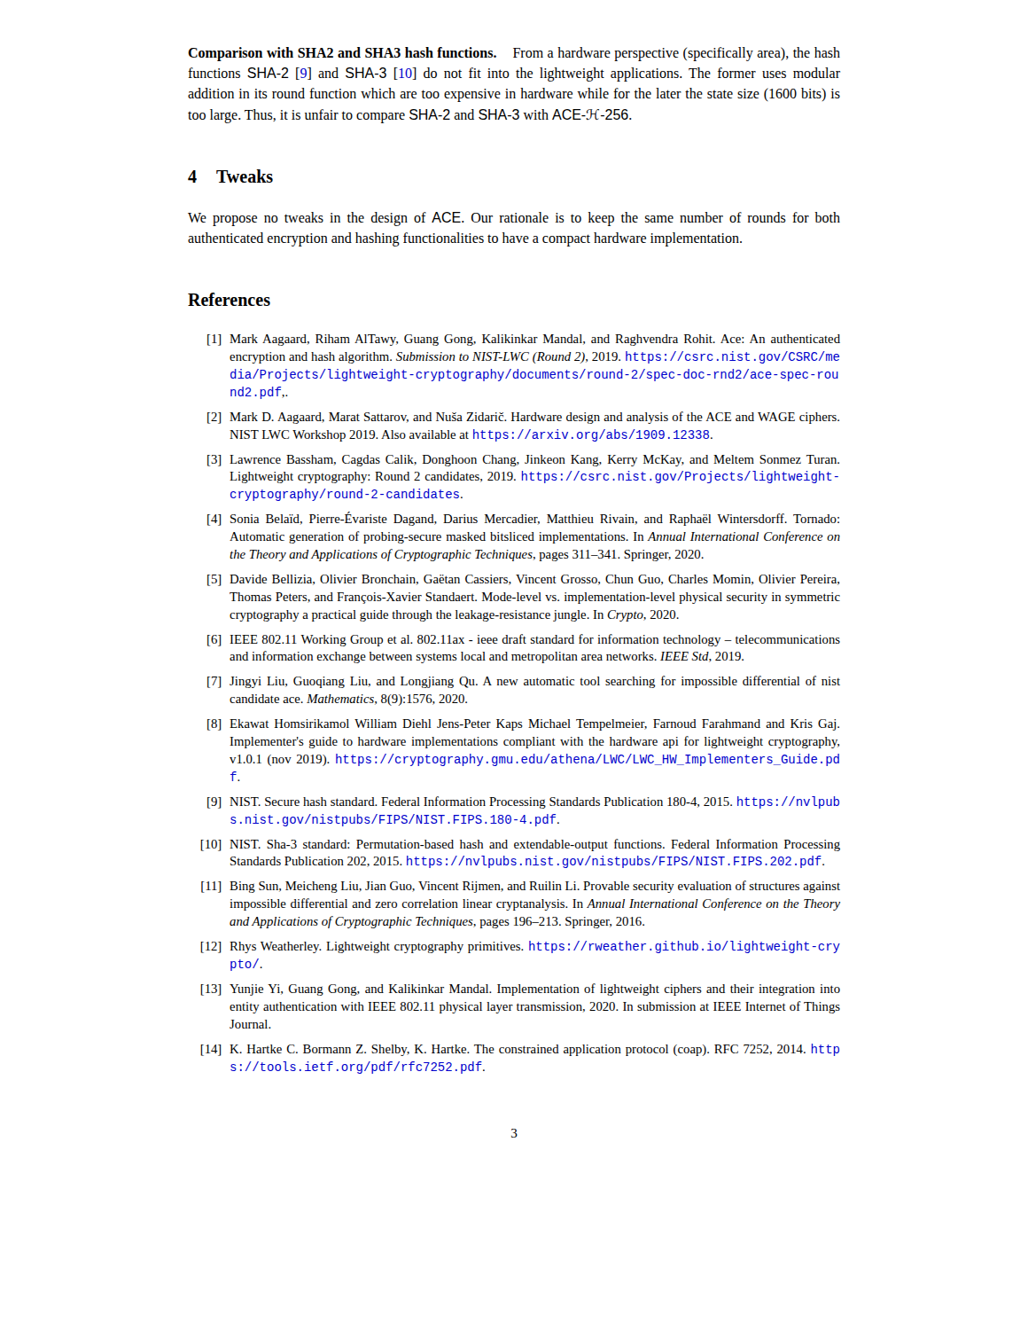Comparison with SHA2 and SHA3 hash functions. From a hardware perspective (specifically area), the hash functions SHA-2 [9] and SHA-3 [10] do not fit into the lightweight applications. The former uses modular addition in its round function which are too expensive in hardware while for the later the state size (1600 bits) is too large. Thus, it is unfair to compare SHA-2 and SHA-3 with ACE-ℋ-256.
4 Tweaks
We propose no tweaks in the design of ACE. Our rationale is to keep the same number of rounds for both authenticated encryption and hashing functionalities to have a compact hardware implementation.
References
Mark Aagaard, Riham AlTawy, Guang Gong, Kalikinkar Mandal, and Raghvendra Rohit. Ace: An authenticated encryption and hash algorithm. Submission to NIST-LWC (Round 2), 2019. https://csrc.nist.gov/CSRC/media/Projects/lightweight-cryptography/documents/round-2/spec-doc-rnd2/ace-spec-round2.pdf,.
Mark D. Aagaard, Marat Sattarov, and Nuša Zidarič. Hardware design and analysis of the ACE and WAGE ciphers. NIST LWC Workshop 2019. Also available at https://arxiv.org/abs/1909.12338.
Lawrence Bassham, Cagdas Calik, Donghoon Chang, Jinkeon Kang, Kerry McKay, and Meltem Sonmez Turan. Lightweight cryptography: Round 2 candidates, 2019. https://csrc.nist.gov/Projects/lightweight-cryptography/round-2-candidates.
Sonia Belaïd, Pierre-Évariste Dagand, Darius Mercadier, Matthieu Rivain, and Raphaël Wintersdorff. Tornado: Automatic generation of probing-secure masked bitsliced implementations. In Annual International Conference on the Theory and Applications of Cryptographic Techniques, pages 311–341. Springer, 2020.
Davide Bellizia, Olivier Bronchain, Gaëtan Cassiers, Vincent Grosso, Chun Guo, Charles Momin, Olivier Pereira, Thomas Peters, and François-Xavier Standaert. Mode-level vs. implementation-level physical security in symmetric cryptography a practical guide through the leakage-resistance jungle. In Crypto, 2020.
IEEE 802.11 Working Group et al. 802.11ax - ieee draft standard for information technology – telecommunications and information exchange between systems local and metropolitan area networks. IEEE Std, 2019.
Jingyi Liu, Guoqiang Liu, and Longjiang Qu. A new automatic tool searching for impossible differential of nist candidate ace. Mathematics, 8(9):1576, 2020.
Ekawat Homsirikamol William Diehl Jens-Peter Kaps Michael Tempelmeier, Farnoud Farahmand and Kris Gaj. Implementer's guide to hardware implementations compliant with the hardware api for lightweight cryptography, v1.0.1 (nov 2019). https://cryptography.gmu.edu/athena/LWC/LWC_HW_Implementers_Guide.pdf.
NIST. Secure hash standard. Federal Information Processing Standards Publication 180-4, 2015. https://nvlpubs.nist.gov/nistpubs/FIPS/NIST.FIPS.180-4.pdf.
NIST. Sha-3 standard: Permutation-based hash and extendable-output functions. Federal Information Processing Standards Publication 202, 2015. https://nvlpubs.nist.gov/nistpubs/FIPS/NIST.FIPS.202.pdf.
Bing Sun, Meicheng Liu, Jian Guo, Vincent Rijmen, and Ruilin Li. Provable security evaluation of structures against impossible differential and zero correlation linear cryptanalysis. In Annual International Conference on the Theory and Applications of Cryptographic Techniques, pages 196–213. Springer, 2016.
Rhys Weatherley. Lightweight cryptography primitives. https://rweather.github.io/lightweight-crypto/.
Yunjie Yi, Guang Gong, and Kalikinkar Mandal. Implementation of lightweight ciphers and their integration into entity authentication with IEEE 802.11 physical layer transmission, 2020. In submission at IEEE Internet of Things Journal.
K. Hartke C. Bormann Z. Shelby, K. Hartke. The constrained application protocol (coap). RFC 7252, 2014. https://tools.ietf.org/pdf/rfc7252.pdf.
3